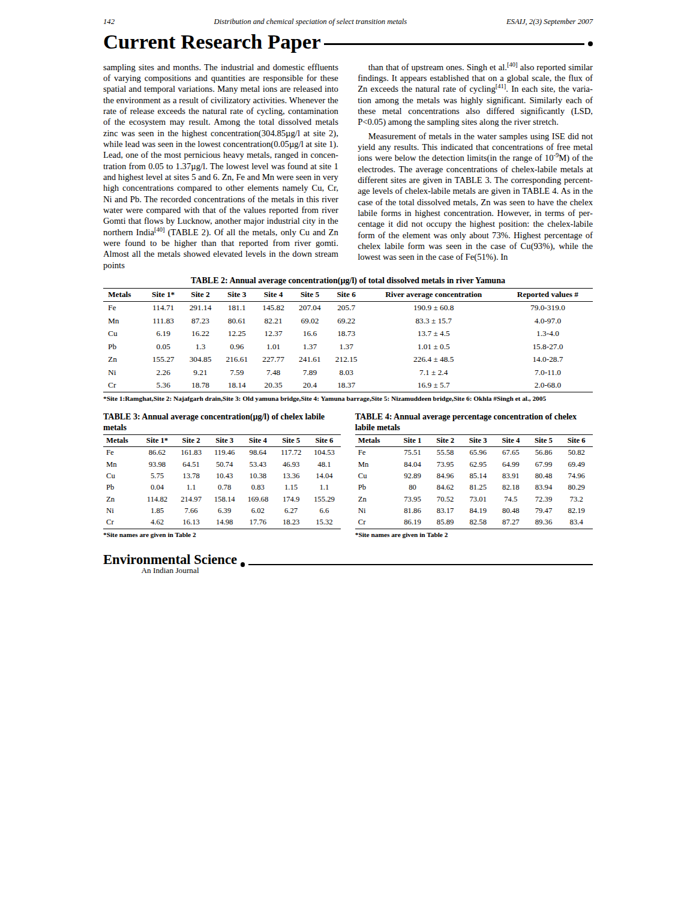142 Distribution and chemical speciation of select transition metals ESAIJ, 2(3) September 2007
Current Research Paper
sampling sites and months. The industrial and domestic effluents of varying compositions and quantities are responsible for these spatial and temporal variations. Many metal ions are released into the environment as a result of civilizatory activities. Whenever the rate of release exceeds the natural rate of cycling, contamination of the ecosystem may result. Among the total dissolved metals zinc was seen in the highest concentration(304.85µg/l at site 2), while lead was seen in the lowest concentration(0.05µg/l at site 1). Lead, one of the most pernicious heavy metals, ranged in concentration from 0.05 to 1.37µg/l. The lowest level was found at site 1 and highest level at sites 5 and 6. Zn, Fe and Mn were seen in very high concentrations compared to other elements namely Cu, Cr, Ni and Pb. The recorded concentrations of the metals in this river water were compared with that of the values reported from river Gomti that flows by Lucknow, another major industrial city in the northern India[40] (TABLE 2). Of all the metals, only Cu and Zn were found to be higher than that reported from river gomti. Almost all the metals showed elevated levels in the down stream points
than that of upstream ones. Singh et al.[40] also reported similar findings. It appears established that on a global scale, the flux of Zn exceeds the natural rate of cycling[41]. In each site, the variation among the metals was highly significant. Similarly each of these metal concentrations also differed significantly (LSD, P<0.05) among the sampling sites along the river stretch.
Measurement of metals in the water samples using ISE did not yield any results. This indicated that concentrations of free metal ions were below the detection limits(in the range of 10-9M) of the electrodes. The average concentrations of chelex-labile metals at different sites are given in TABLE 3. The corresponding percentage levels of chelex-labile metals are given in TABLE 4. As in the case of the total dissolved metals, Zn was seen to have the chelex labile forms in highest concentration. However, in terms of percentage it did not occupy the highest position: the chelex-labile form of the element was only about 73%. Highest percentage of chelex labile form was seen in the case of Cu(93%), while the lowest was seen in the case of Fe(51%). In
TABLE 2: Annual average concentration(µg/l) of total dissolved metals in river Yamuna
| Metals | Site 1* | Site 2 | Site 3 | Site 4 | Site 5 | Site 6 | River average concentration | Reported values # |
| --- | --- | --- | --- | --- | --- | --- | --- | --- |
| Fe | 114.71 | 291.14 | 181.1 | 145.82 | 207.04 | 205.7 | 190.9 ± 60.8 | 79.0-319.0 |
| Mn | 111.83 | 87.23 | 80.61 | 82.21 | 69.02 | 69.22 | 83.3 ± 15.7 | 4.0-97.0 |
| Cu | 6.19 | 16.22 | 12.25 | 12.37 | 16.6 | 18.73 | 13.7 ± 4.5 | 1.3-4.0 |
| Pb | 0.05 | 1.3 | 0.96 | 1.01 | 1.37 | 1.37 | 1.01 ± 0.5 | 15.8-27.0 |
| Zn | 155.27 | 304.85 | 216.61 | 227.77 | 241.61 | 212.15 | 226.4 ± 48.5 | 14.0-28.7 |
| Ni | 2.26 | 9.21 | 7.59 | 7.48 | 7.89 | 8.03 | 7.1 ± 2.4 | 7.0-11.0 |
| Cr | 5.36 | 18.78 | 18.14 | 20.35 | 20.4 | 18.37 | 16.9 ± 5.7 | 2.0-68.0 |
*Site 1:Ramghat,Site 2: Najafgarh drain,Site 3: Old yamuna bridge,Site 4: Yamuna barrage,Site 5: Nizamuddeen bridge,Site 6: Okhla #Singh et al., 2005
TABLE 3: Annual average concentration(µg/l) of chelex labile metals
| Metals | Site 1* | Site 2 | Site 3 | Site 4 | Site 5 | Site 6 |
| --- | --- | --- | --- | --- | --- | --- |
| Fe | 86.62 | 161.83 | 119.46 | 98.64 | 117.72 | 104.53 |
| Mn | 93.98 | 64.51 | 50.74 | 53.43 | 46.93 | 48.1 |
| Cu | 5.75 | 13.78 | 10.43 | 10.38 | 13.36 | 14.04 |
| Pb | 0.04 | 1.1 | 0.78 | 0.83 | 1.15 | 1.1 |
| Zn | 114.82 | 214.97 | 158.14 | 169.68 | 174.9 | 155.29 |
| Ni | 1.85 | 7.66 | 6.39 | 6.02 | 6.27 | 6.6 |
| Cr | 4.62 | 16.13 | 14.98 | 17.76 | 18.23 | 15.32 |
*Site names are given in Table 2
TABLE 4: Annual average percentage concentration of chelex labile metals
| Metals | Site 1 | Site 2 | Site 3 | Site 4 | Site 5 | Site 6 |
| --- | --- | --- | --- | --- | --- | --- |
| Fe | 75.51 | 55.58 | 65.96 | 67.65 | 56.86 | 50.82 |
| Mn | 84.04 | 73.95 | 62.95 | 64.99 | 67.99 | 69.49 |
| Cu | 92.89 | 84.96 | 85.14 | 83.91 | 80.48 | 74.96 |
| Pb | 80 | 84.62 | 81.25 | 82.18 | 83.94 | 80.29 |
| Zn | 73.95 | 70.52 | 73.01 | 74.5 | 72.39 | 73.2 |
| Ni | 81.86 | 83.17 | 84.19 | 80.48 | 79.47 | 82.19 |
| Cr | 86.19 | 85.89 | 82.58 | 87.27 | 89.36 | 83.4 |
*Site names are given in Table 2
Environmental Science An Indian Journal